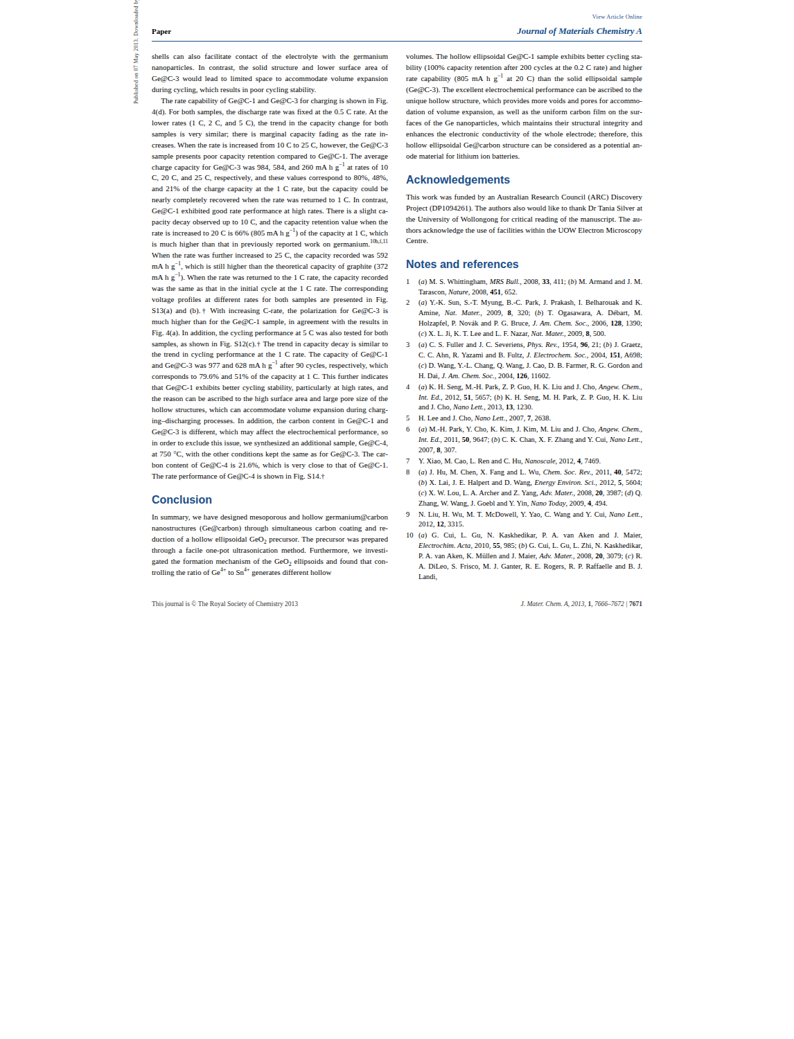Published on 07 May 2013. Downloaded by University of Wollongong on 22/07/2013 02:21:48.
View Article Online
Paper
Journal of Materials Chemistry A
shells can also facilitate contact of the electrolyte with the germanium nanoparticles. In contrast, the solid structure and lower surface area of Ge@C-3 would lead to limited space to accommodate volume expansion during cycling, which results in poor cycling stability.
The rate capability of Ge@C-1 and Ge@C-3 for charging is shown in Fig. 4(d). For both samples, the discharge rate was fixed at the 0.5 C rate. At the lower rates (1 C, 2 C, and 5 C), the trend in the capacity change for both samples is very similar; there is marginal capacity fading as the rate increases. When the rate is increased from 10 C to 25 C, however, the Ge@C-3 sample presents poor capacity retention compared to Ge@C-1. The average charge capacity for Ge@C-3 was 984, 584, and 260 mA h g−1 at rates of 10 C, 20 C, and 25 C, respectively, and these values correspond to 80%, 48%, and 21% of the charge capacity at the 1 C rate, but the capacity could be nearly completely recovered when the rate was returned to 1 C. In contrast, Ge@C-1 exhibited good rate performance at high rates. There is a slight capacity decay observed up to 10 C, and the capacity retention value when the rate is increased to 20 C is 66% (805 mA h g−1) of the capacity at 1 C, which is much higher than that in previously reported work on germanium.10b,f,11 When the rate was further increased to 25 C, the capacity recorded was 592 mA h g−1, which is still higher than the theoretical capacity of graphite (372 mA h g−1). When the rate was returned to the 1 C rate, the capacity recorded was the same as that in the initial cycle at the 1 C rate. The corresponding voltage profiles at different rates for both samples are presented in Fig. S13(a) and (b).† With increasing C-rate, the polarization for Ge@C-3 is much higher than for the Ge@C-1 sample, in agreement with the results in Fig. 4(a). In addition, the cycling performance at 5 C was also tested for both samples, as shown in Fig. S12(c).† The trend in capacity decay is similar to the trend in cycling performance at the 1 C rate. The capacity of Ge@C-1 and Ge@C-3 was 977 and 628 mA h g−1 after 90 cycles, respectively, which corresponds to 79.6% and 51% of the capacity at 1 C. This further indicates that Ge@C-1 exhibits better cycling stability, particularly at high rates, and the reason can be ascribed to the high surface area and large pore size of the hollow structures, which can accommodate volume expansion during charging–discharging processes. In addition, the carbon content in Ge@C-1 and Ge@C-3 is different, which may affect the electrochemical performance, so in order to exclude this issue, we synthesized an additional sample, Ge@C-4, at 750 °C, with the other conditions kept the same as for Ge@C-3. The carbon content of Ge@C-4 is 21.6%, which is very close to that of Ge@C-1. The rate performance of Ge@C-4 is shown in Fig. S14.†
Conclusion
In summary, we have designed mesoporous and hollow germanium@carbon nanostructures (Ge@carbon) through simultaneous carbon coating and reduction of a hollow ellipsoidal GeO2 precursor. The precursor was prepared through a facile one-pot ultrasonication method. Furthermore, we investigated the formation mechanism of the GeO2 ellipsoids and found that controlling the ratio of Ge4+ to Sn4+ generates different hollow
volumes. The hollow ellipsoidal Ge@C-1 sample exhibits better cycling stability (100% capacity retention after 200 cycles at the 0.2 C rate) and higher rate capability (805 mA h g−1 at 20 C) than the solid ellipsoidal sample (Ge@C-3). The excellent electrochemical performance can be ascribed to the unique hollow structure, which provides more voids and pores for accommodation of volume expansion, as well as the uniform carbon film on the surfaces of the Ge nanoparticles, which maintains their structural integrity and enhances the electronic conductivity of the whole electrode; therefore, this hollow ellipsoidal Ge@carbon structure can be considered as a potential anode material for lithium ion batteries.
Acknowledgements
This work was funded by an Australian Research Council (ARC) Discovery Project (DP1094261). The authors also would like to thank Dr Tania Silver at the University of Wollongong for critical reading of the manuscript. The authors acknowledge the use of facilities within the UOW Electron Microscopy Centre.
Notes and references
1(a) M. S. Whittingham, MRS Bull., 2008, 33, 411; (b) M. Armand and J. M. Tarascon, Nature, 2008, 451, 652.
2(a) Y.-K. Sun, S.-T. Myung, B.-C. Park, J. Prakash, I. Belharouak and K. Amine, Nat. Mater., 2009, 8, 320; (b) T. Ogasawara, A. Débart, M. Holzapfel, P. Novák and P. G. Bruce, J. Am. Chem. Soc., 2006, 128, 1390; (c) X. L. Ji, K. T. Lee and L. F. Nazar, Nat. Mater., 2009, 8, 500.
3(a) C. S. Fuller and J. C. Severiens, Phys. Rev., 1954, 96, 21; (b) J. Graetz, C. C. Ahn, R. Yazami and B. Fultz, J. Electrochem. Soc., 2004, 151, A698; (c) D. Wang, Y.-L. Chang, Q. Wang, J. Cao, D. B. Farmer, R. G. Gordon and H. Dai, J. Am. Chem. Soc., 2004, 126, 11602.
4(a) K. H. Seng, M.-H. Park, Z. P. Guo, H. K. Liu and J. Cho, Angew. Chem., Int. Ed., 2012, 51, 5657; (b) K. H. Seng, M. H. Park, Z. P. Guo, H. K. Liu and J. Cho, Nano Lett., 2013, 13, 1230.
5 H. Lee and J. Cho, Nano Lett., 2007, 7, 2638.
6(a) M.-H. Park, Y. Cho, K. Kim, J. Kim, M. Liu and J. Cho, Angew. Chem., Int. Ed., 2011, 50, 9647; (b) C. K. Chan, X. F. Zhang and Y. Cui, Nano Lett., 2007, 8, 307.
7 Y. Xiao, M. Cao, L. Ren and C. Hu, Nanoscale, 2012, 4, 7469.
8(a) J. Hu, M. Chen, X. Fang and L. Wu, Chem. Soc. Rev., 2011, 40, 5472; (b) X. Lai, J. E. Halpert and D. Wang, Energy Environ. Sci., 2012, 5, 5604; (c) X. W. Lou, L. A. Archer and Z. Yang, Adv. Mater., 2008, 20, 3987; (d) Q. Zhang, W. Wang, J. Goebl and Y. Yin, Nano Today, 2009, 4, 494.
9 N. Liu, H. Wu, M. T. McDowell, Y. Yao, C. Wang and Y. Cui, Nano Lett., 2012, 12, 3315.
10(a) G. Cui, L. Gu, N. Kaskhedikar, P. A. van Aken and J. Maier, Electrochim. Acta, 2010, 55, 985; (b) G. Cui, L. Gu, L. Zhi, N. Kaskhedikar, P. A. van Aken, K. Müllen and J. Maier, Adv. Mater., 2008, 20, 3079; (c) R. A. DiLeo, S. Frisco, M. J. Ganter, R. E. Rogers, R. P. Raffaelle and B. J. Landi,
This journal is © The Royal Society of Chemistry 2013
J. Mater. Chem. A, 2013, 1, 7666–7672 | 7671